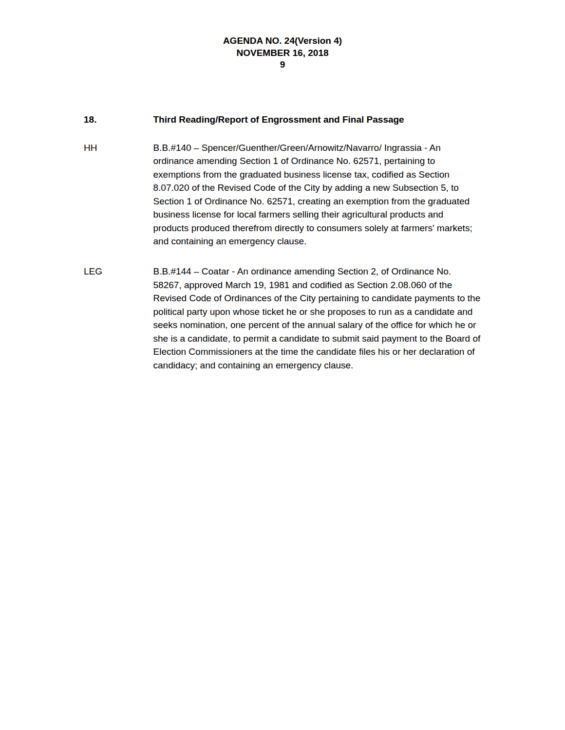AGENDA NO. 24(Version 4) NOVEMBER 16, 2018 9
18.
Third Reading/Report of Engrossment and Final Passage
HH
B.B.#140 – Spencer/Guenther/Green/Arnowitz/Navarro/ Ingrassia - An ordinance amending Section 1 of Ordinance No. 62571, pertaining to exemptions from the graduated business license tax, codified as Section 8.07.020 of the Revised Code of the City by adding a new Subsection 5, to Section 1 of Ordinance No. 62571, creating an exemption from the graduated business license for local farmers selling their agricultural products and products produced therefrom directly to consumers solely at farmers' markets; and containing an emergency clause.
LEG
B.B.#144 – Coatar - An ordinance amending Section 2, of Ordinance No. 58267, approved March 19, 1981 and codified as Section 2.08.060 of the Revised Code of Ordinances of the City pertaining to candidate payments to the political party upon whose ticket he or she proposes to run as a candidate and seeks nomination, one percent of the annual salary of the office for which he or she is a candidate, to permit a candidate to submit said payment to the Board of Election Commissioners at the time the candidate files his or her declaration of candidacy; and containing an emergency clause.